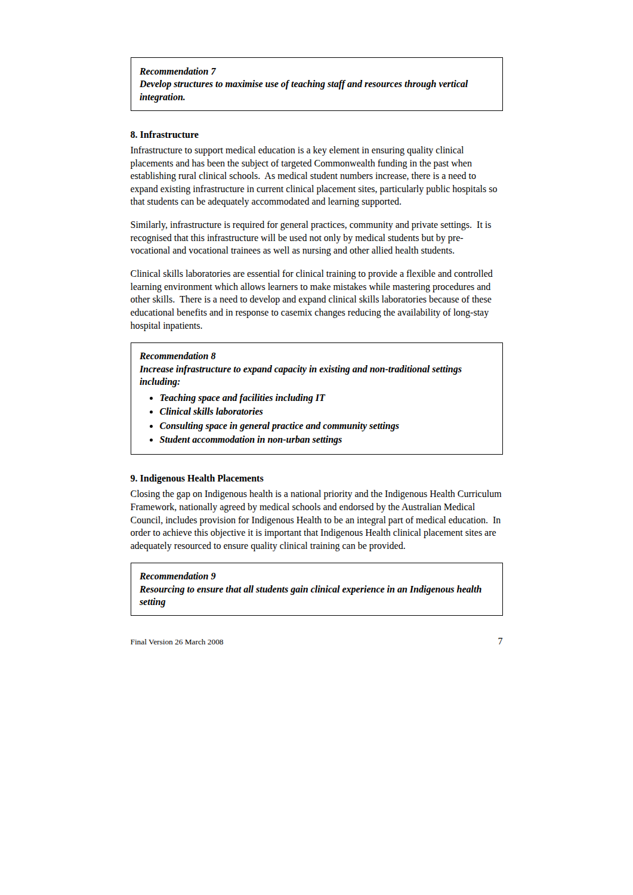Recommendation 7
Develop structures to maximise use of teaching staff and resources through vertical integration.
8. Infrastructure
Infrastructure to support medical education is a key element in ensuring quality clinical placements and has been the subject of targeted Commonwealth funding in the past when establishing rural clinical schools. As medical student numbers increase, there is a need to expand existing infrastructure in current clinical placement sites, particularly public hospitals so that students can be adequately accommodated and learning supported.
Similarly, infrastructure is required for general practices, community and private settings. It is recognised that this infrastructure will be used not only by medical students but by pre-vocational and vocational trainees as well as nursing and other allied health students.
Clinical skills laboratories are essential for clinical training to provide a flexible and controlled learning environment which allows learners to make mistakes while mastering procedures and other skills. There is a need to develop and expand clinical skills laboratories because of these educational benefits and in response to casemix changes reducing the availability of long-stay hospital inpatients.
Recommendation 8
Increase infrastructure to expand capacity in existing and non-traditional settings including:
Teaching space and facilities including IT
Clinical skills laboratories
Consulting space in general practice and community settings
Student accommodation in non-urban settings
9. Indigenous Health Placements
Closing the gap on Indigenous health is a national priority and the Indigenous Health Curriculum Framework, nationally agreed by medical schools and endorsed by the Australian Medical Council, includes provision for Indigenous Health to be an integral part of medical education. In order to achieve this objective it is important that Indigenous Health clinical placement sites are adequately resourced to ensure quality clinical training can be provided.
Recommendation 9
Resourcing to ensure that all students gain clinical experience in an Indigenous health setting
Final Version 26 March 2008 7